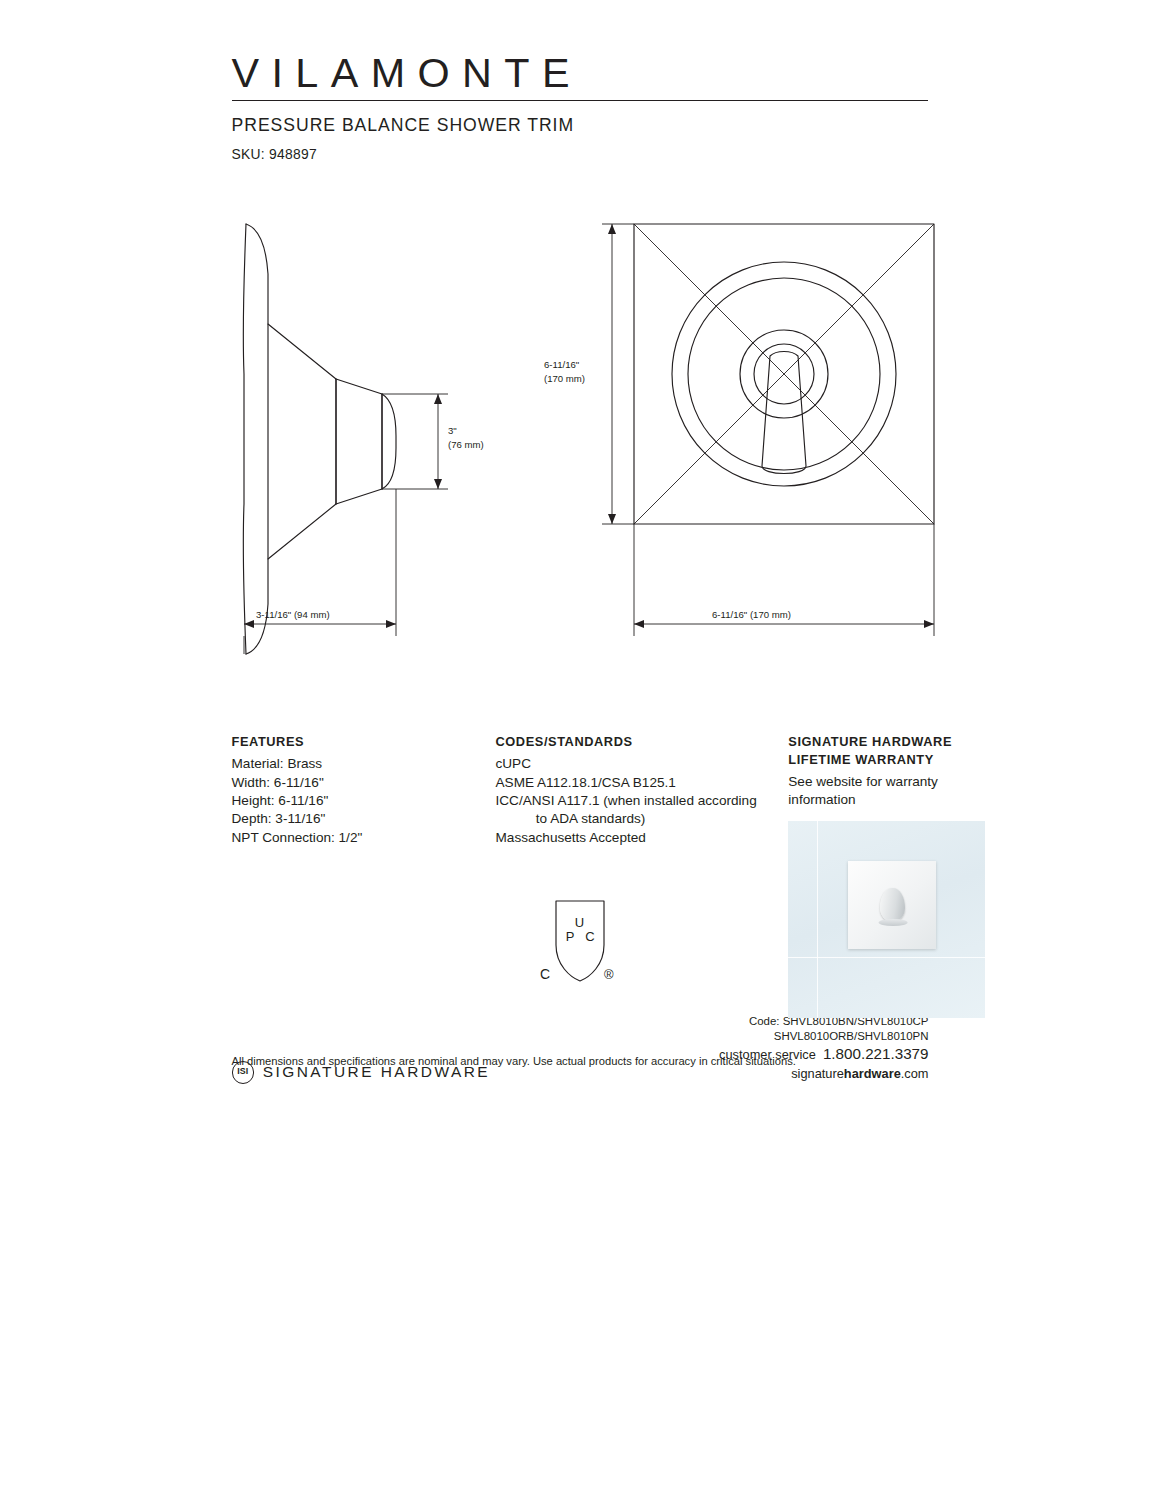VILAMONTE
Pressure Balance Shower Trim
SKU: 948897
3" (76 mm) 3-11/16" (94 mm)
6-11/16" (170 mm) 6-11/16" (170 mm)
Features
Material: Brass
Width: 6-11/16"
Height: 6-11/16"
Depth: 3-11/16"
NPT Connection: 1/2"
Codes/Standards
cUPC
ASME A112.18.1/CSA B125.1
ICC/ANSI A117.1 (when installed according to ADA standards)
Massachusetts Accepted
Signature HardwareLifetime Warranty
See website for warranty information
U P C C ®
PAGE 2
Code: SHVL8010BN/SHVL8010CP
SHVL8010ORB/SHVL8010PN
All dimensions and specifications are nominal and may vary. Use actual products for accuracy in critical situations.
ISI SIGNATURE HARDWARE
customer service 1.800.221.3379
signaturehardware.com